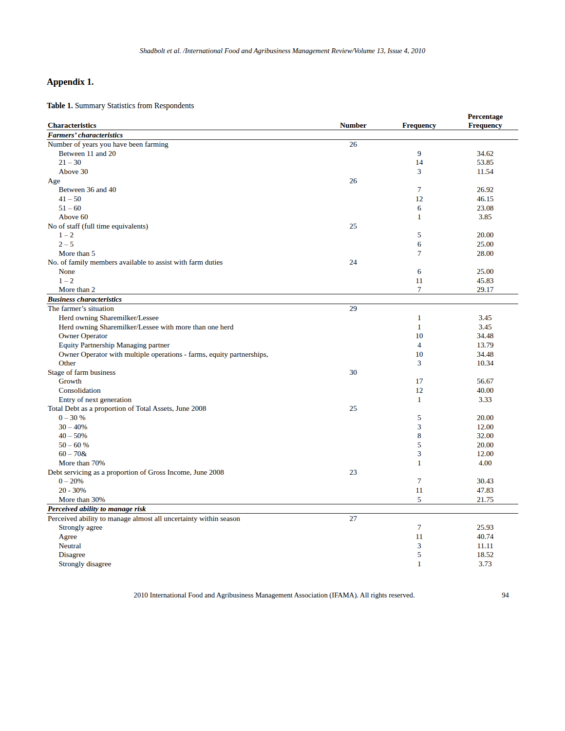Shadbolt et al. /International Food and Agribusiness Management Review/Volume 13, Issue 4, 2010
Appendix 1.
Table 1. Summary Statistics from Respondents
| Characteristics | Number | Frequency | Percentage Frequency |
| --- | --- | --- | --- |
| Farmers’ characteristics |
| Number of years you have been farming | 26 | | |
| Between 11 and 20 | | 9 | 34.62 |
| 21 – 30 | | 14 | 53.85 |
| Above 30 | | 3 | 11.54 |
| Age | 26 | | |
| Between 36 and 40 | | 7 | 26.92 |
| 41 – 50 | | 12 | 46.15 |
| 51 – 60 | | 6 | 23.08 |
| Above 60 | | 1 | 3.85 |
| No of staff (full time equivalents) | 25 | | |
| 1 – 2 | | 5 | 20.00 |
| 2 – 5 | | 6 | 25.00 |
| More than 5 | | 7 | 28.00 |
| No. of family members available to assist with farm duties | 24 | | |
| None | | 6 | 25.00 |
| 1 – 2 | | 11 | 45.83 |
| More than 2 | | 7 | 29.17 |
| Business characteristics |
| The farmer’s situation | 29 | | |
| Herd owning Sharemilker/Lessee | | 1 | 3.45 |
| Herd owning Sharemilker/Lessee with more than one herd | | 1 | 3.45 |
| Owner Operator | | 10 | 34.48 |
| Equity Partnership Managing partner | | 4 | 13.79 |
| Owner Operator with multiple operations - farms, equity partnerships, | | 10 | 34.48 |
| Other | | 3 | 10.34 |
| Stage of farm business | 30 | | |
| Growth | | 17 | 56.67 |
| Consolidation | | 12 | 40.00 |
| Entry of next generation | | 1 | 3.33 |
| Total Debt as a proportion of Total Assets, June 2008 | 25 | | |
| 0 – 30 % | | 5 | 20.00 |
| 30 – 40% | | 3 | 12.00 |
| 40 – 50% | | 8 | 32.00 |
| 50 – 60 % | | 5 | 20.00 |
| 60 – 70& | | 3 | 12.00 |
| More than 70% | | 1 | 4.00 |
| Debt servicing as a proportion of Gross Income, June 2008 | 23 | | |
| 0 – 20% | | 7 | 30.43 |
| 20 - 30% | | 11 | 47.83 |
| More than 30% | | 5 | 21.75 |
| Perceived ability to manage risk |
| Perceived ability to manage almost all uncertainty within season | 27 | | |
| Strongly agree | | 7 | 25.93 |
| Agree | | 11 | 40.74 |
| Neutral | | 3 | 11.11 |
| Disagree | | 5 | 18.52 |
| Strongly disagree | | 1 | 3.73 |
2010 International Food and Agribusiness Management Association (IFAMA). All rights reserved. 94